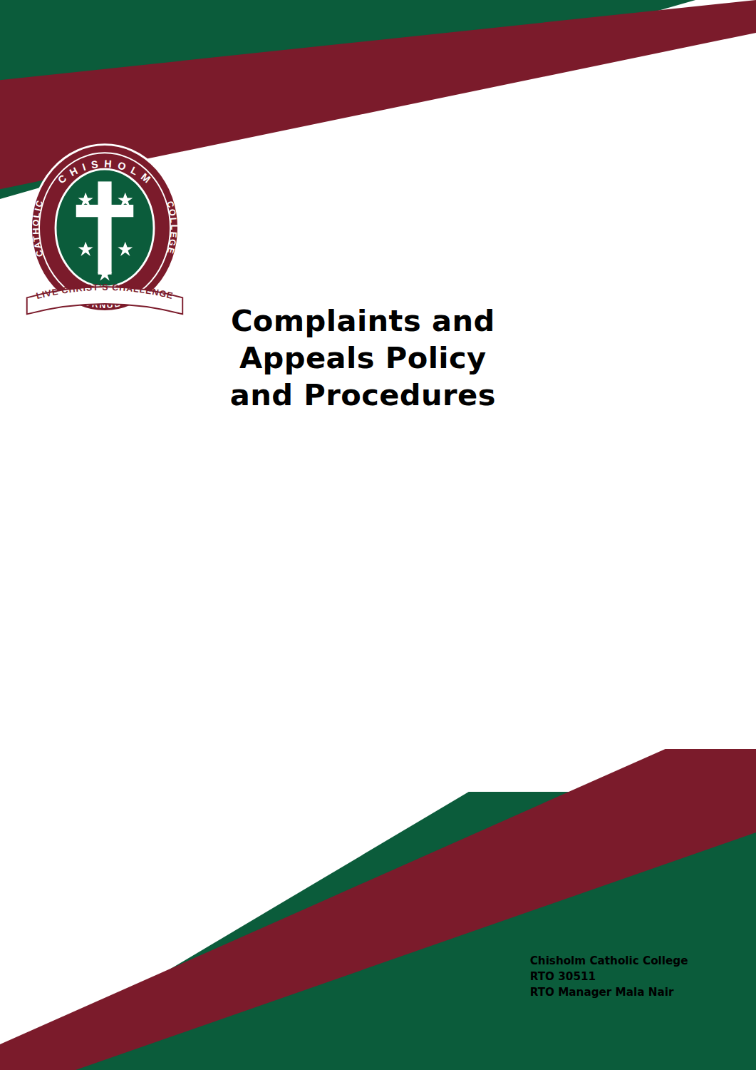C H I S H O L M CATHOLIC COLLEGE CORNUBIA LIVE CHRIST’S CHALLENGE
Complaints and
Appeals Policy
and Procedures
Chisholm Catholic College
RTO 30511
RTO Manager Mala Nair